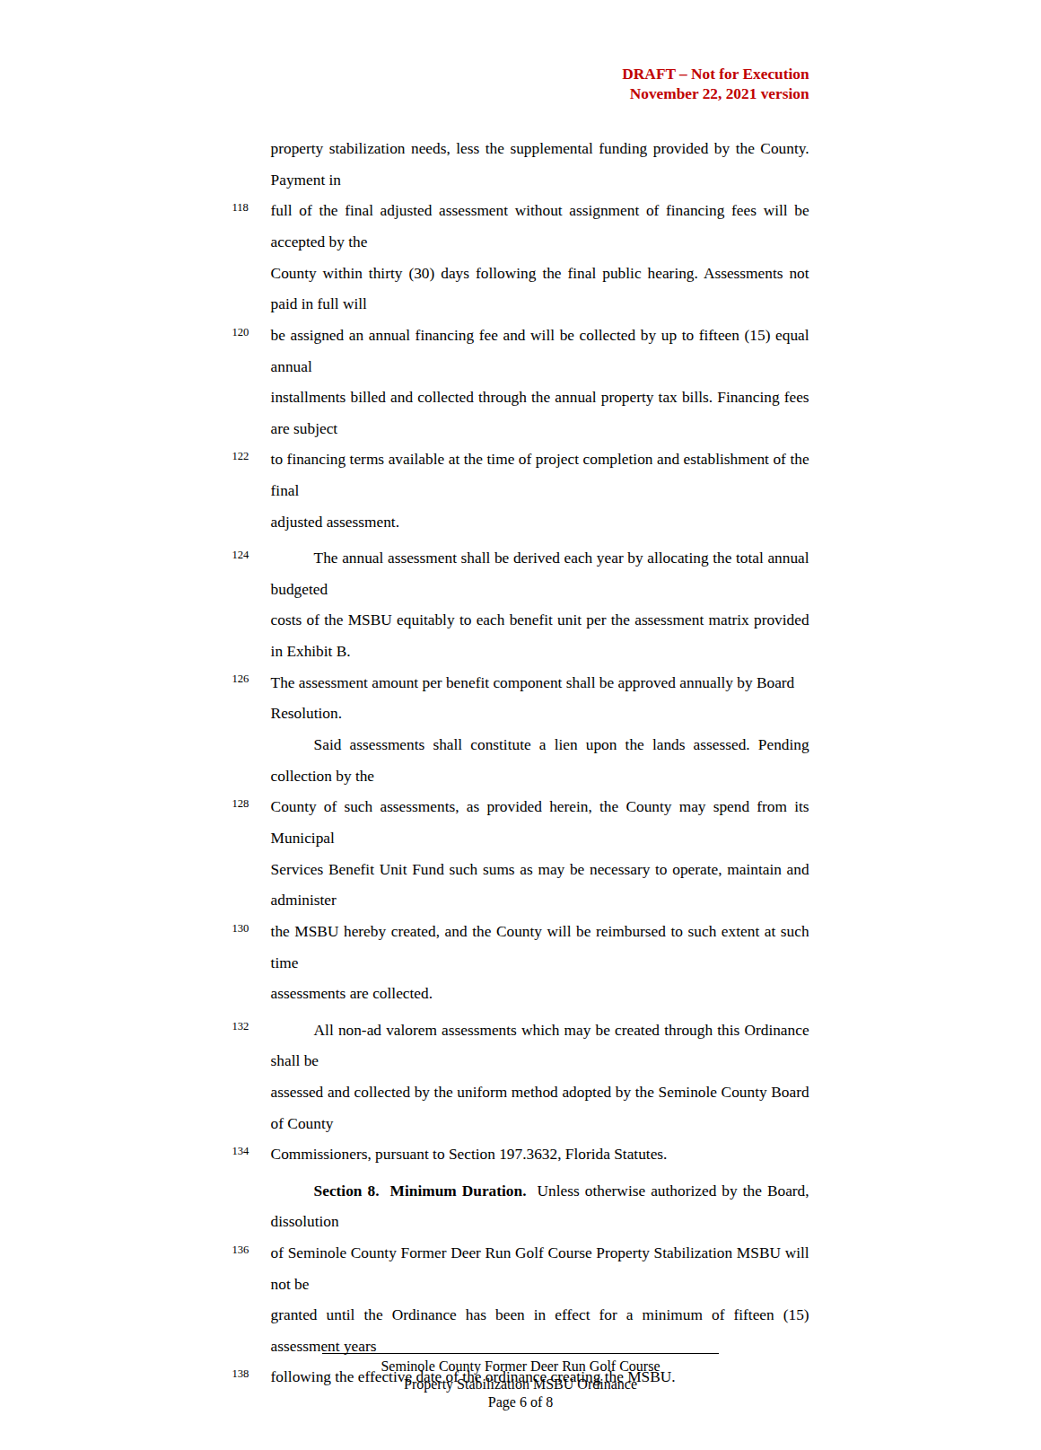DRAFT – Not for Execution
November 22, 2021 version
property stabilization needs, less the supplemental funding provided by the County. Payment in
118
full of the final adjusted assessment without assignment of financing fees will be accepted by the
County within thirty (30) days following the final public hearing. Assessments not paid in full will
120
be assigned an annual financing fee and will be collected by up to fifteen (15) equal annual
installments billed and collected through the annual property tax bills. Financing fees are subject
122
to financing terms available at the time of project completion and establishment of the final
adjusted assessment.
124
The annual assessment shall be derived each year by allocating the total annual budgeted
costs of the MSBU equitably to each benefit unit per the assessment matrix provided in Exhibit B.
126
The assessment amount per benefit component shall be approved annually by Board Resolution.
Said assessments shall constitute a lien upon the lands assessed. Pending collection by the
128
County of such assessments, as provided herein, the County may spend from its Municipal
Services Benefit Unit Fund such sums as may be necessary to operate, maintain and administer
130
the MSBU hereby created, and the County will be reimbursed to such extent at such time
assessments are collected.
132
All non-ad valorem assessments which may be created through this Ordinance shall be
assessed and collected by the uniform method adopted by the Seminole County Board of County
134
Commissioners, pursuant to Section 197.3632, Florida Statutes.
Section 8. Minimum Duration. Unless otherwise authorized by the Board, dissolution
136
of Seminole County Former Deer Run Golf Course Property Stabilization MSBU will not be
granted until the Ordinance has been in effect for a minimum of fifteen (15) assessment years
138
following the effective date of the ordinance creating the MSBU.
Seminole County Former Deer Run Golf Course
Property Stabilization MSBU Ordinance
Page 6 of 8